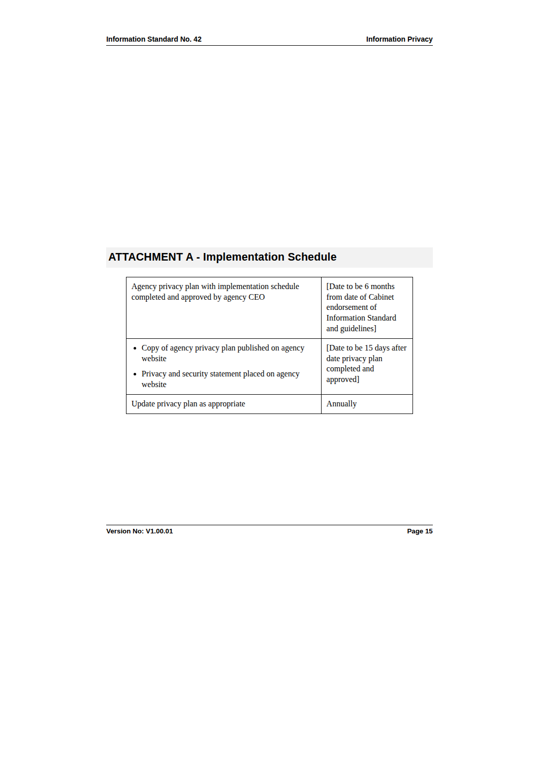Information Standard No. 42
Information Privacy
ATTACHMENT A - Implementation Schedule
| Agency privacy plan with implementation schedule completed and approved by agency CEO | [Date to be 6 months from date of Cabinet endorsement of Information Standard and guidelines] |
| Copy of agency privacy plan published on agency website Privacy and security statement placed on agency website | [Date to be 15 days after date privacy plan completed and approved] |
| Update privacy plan as appropriate | Annually |
Version No: V1.00.01
Page 15